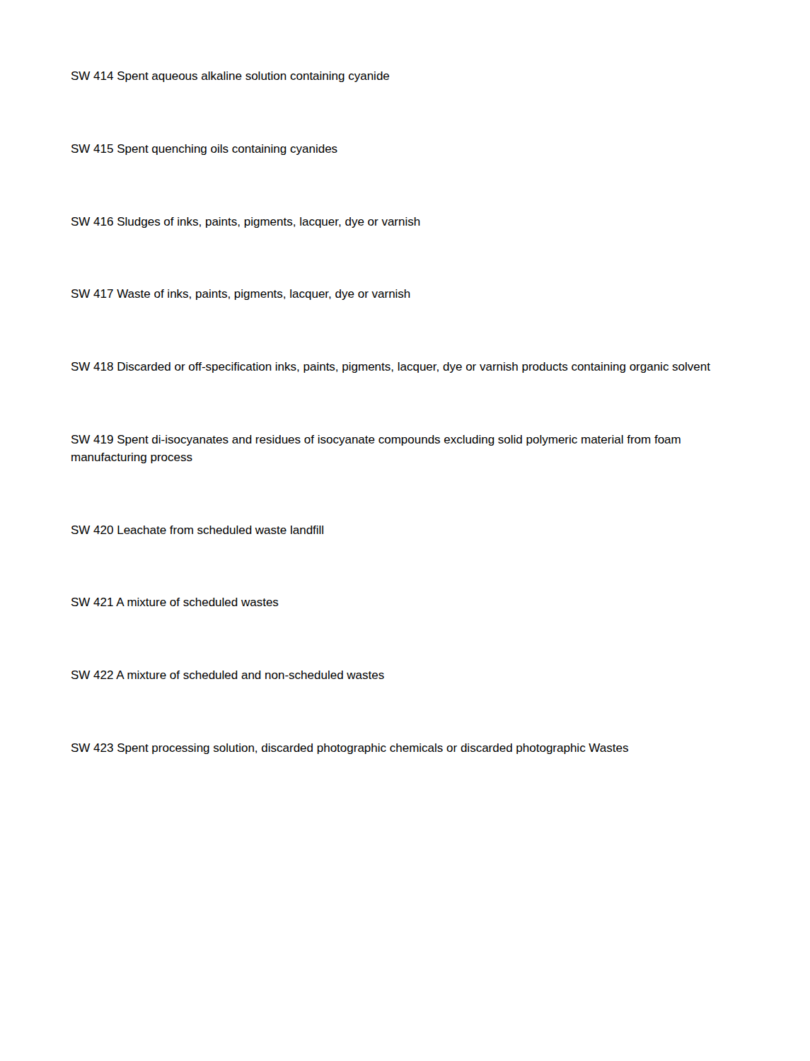SW 414 Spent aqueous alkaline solution containing cyanide
SW 415 Spent quenching oils containing cyanides
SW 416 Sludges of inks, paints, pigments, lacquer, dye or varnish
SW 417 Waste of inks, paints, pigments, lacquer, dye or varnish
SW 418 Discarded or off-specification inks, paints, pigments, lacquer, dye or varnish products containing organic solvent
SW 419 Spent di-isocyanates and residues of isocyanate compounds excluding solid polymeric material from foam manufacturing process
SW 420 Leachate from scheduled waste landfill
SW 421 A mixture of scheduled wastes
SW 422 A mixture of scheduled and non-scheduled wastes
SW 423 Spent processing solution, discarded photographic chemicals or discarded photographic Wastes